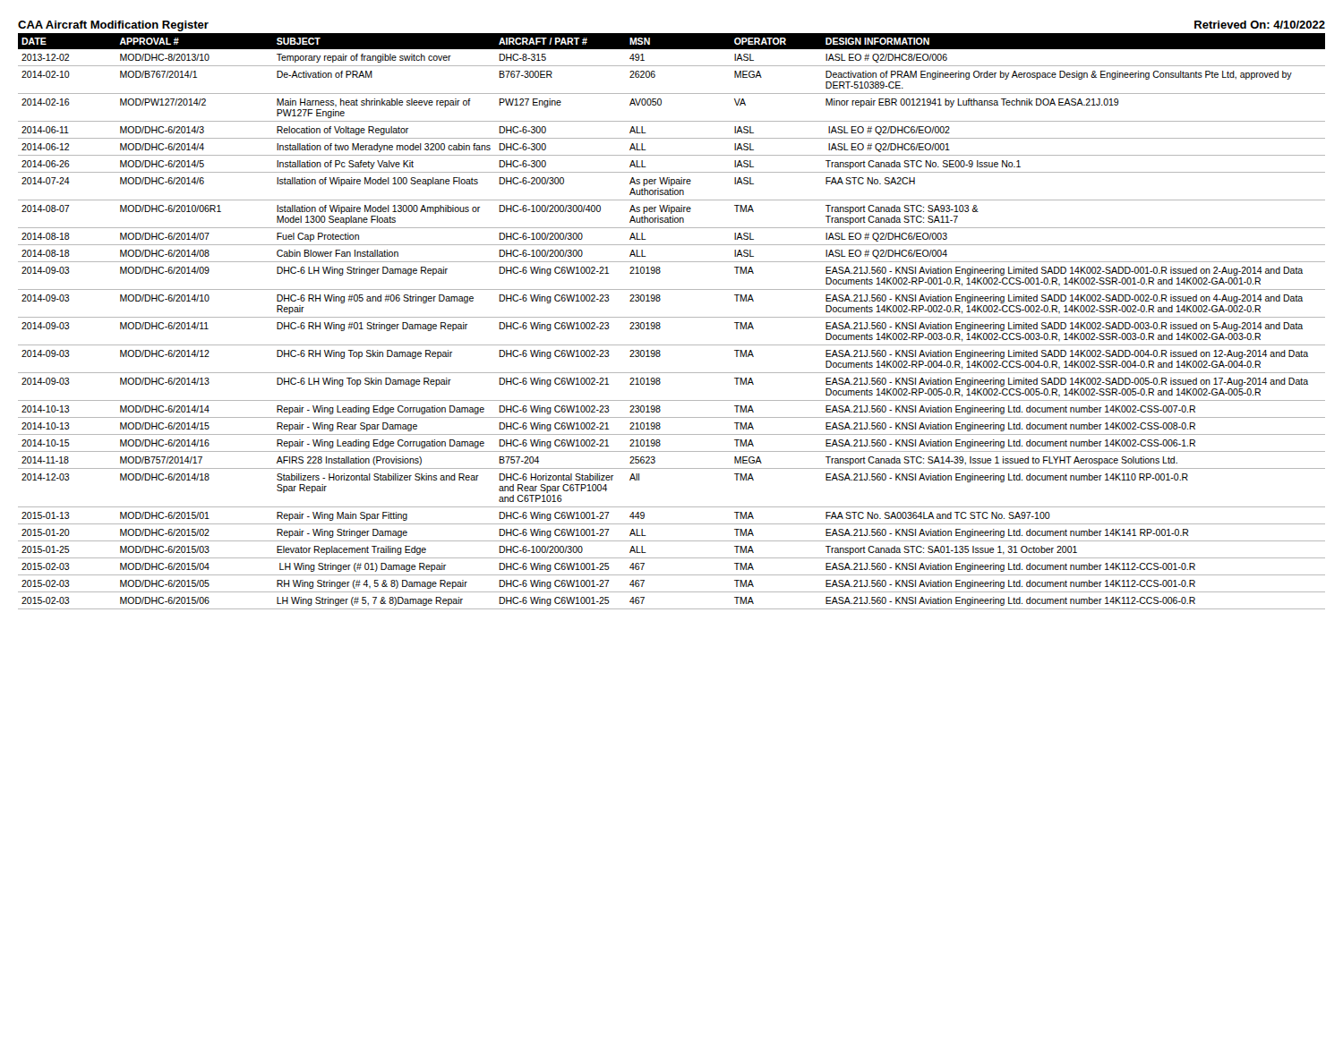CAA Aircraft Modification Register Retrieved On: 4/10/2022
| DATE | APPROVAL # | SUBJECT | AIRCRAFT / PART # | MSN | OPERATOR | DESIGN INFORMATION |
| --- | --- | --- | --- | --- | --- | --- |
| 2013-12-02 | MOD/DHC-8/2013/10 | Temporary repair of frangible switch cover | DHC-8-315 | 491 | IASL | IASL EO # Q2/DHC8/EO/006 |
| 2014-02-10 | MOD/B767/2014/1 | De-Activation of PRAM | B767-300ER | 26206 | MEGA | Deactivation of PRAM Engineering Order by Aerospace Design & Engineering Consultants Pte Ltd, approved by DERT-510389-CE. |
| 2014-02-16 | MOD/PW127/2014/2 | Main Harness, heat shrinkable sleeve repair of PW127F Engine | PW127 Engine | AV0050 | VA | Minor repair EBR 00121941 by Lufthansa Technik DOA EASA.21J.019 |
| 2014-06-11 | MOD/DHC-6/2014/3 | Relocation of Voltage Regulator | DHC-6-300 | ALL | IASL | IASL EO # Q2/DHC6/EO/002 |
| 2014-06-12 | MOD/DHC-6/2014/4 | Installation of two Meradyne model 3200 cabin fans | DHC-6-300 | ALL | IASL | IASL EO # Q2/DHC6/EO/001 |
| 2014-06-26 | MOD/DHC-6/2014/5 | Installation of Pc Safety Valve Kit | DHC-6-300 | ALL | IASL | Transport Canada STC No. SE00-9 Issue No.1 |
| 2014-07-24 | MOD/DHC-6/2014/6 | Istallation of Wipaire Model 100 Seaplane Floats | DHC-6-200/300 | As per Wipaire Authorisation | IASL | FAA STC No. SA2CH |
| 2014-08-07 | MOD/DHC-6/2010/06R1 | Istallation of Wipaire Model 13000 Amphibious or Model 1300 Seaplane Floats | DHC-6-100/200/300/400 | As per Wipaire Authorisation | TMA | Transport Canada STC: SA93-103 & Transport Canada STC: SA11-7 |
| 2014-08-18 | MOD/DHC-6/2014/07 | Fuel Cap Protection | DHC-6-100/200/300 | ALL | IASL | IASL EO # Q2/DHC6/EO/003 |
| 2014-08-18 | MOD/DHC-6/2014/08 | Cabin Blower Fan Installation | DHC-6-100/200/300 | ALL | IASL | IASL EO # Q2/DHC6/EO/004 |
| 2014-09-03 | MOD/DHC-6/2014/09 | DHC-6 LH Wing Stringer Damage Repair | DHC-6 Wing C6W1002-21 | 210198 | TMA | EASA.21J.560 - KNSI Aviation Engineering Limited SADD 14K002-SADD-001-0.R issued on 2-Aug-2014 and Data Documents 14K002-RP-001-0.R, 14K002-CCS-001-0.R, 14K002-SSR-001-0.R and 14K002-GA-001-0.R |
| 2014-09-03 | MOD/DHC-6/2014/10 | DHC-6 RH Wing #05 and #06 Stringer Damage Repair | DHC-6 Wing C6W1002-23 | 230198 | TMA | EASA.21J.560 - KNSI Aviation Engineering Limited SADD 14K002-SADD-002-0.R issued on 4-Aug-2014 and Data Documents 14K002-RP-002-0.R, 14K002-CCS-002-0.R, 14K002-SSR-002-0.R and 14K002-GA-002-0.R |
| 2014-09-03 | MOD/DHC-6/2014/11 | DHC-6 RH Wing #01 Stringer Damage Repair | DHC-6 Wing C6W1002-23 | 230198 | TMA | EASA.21J.560 - KNSI Aviation Engineering Limited SADD 14K002-SADD-003-0.R issued on 5-Aug-2014 and Data Documents 14K002-RP-003-0.R, 14K002-CCS-003-0.R, 14K002-SSR-003-0.R and 14K002-GA-003-0.R |
| 2014-09-03 | MOD/DHC-6/2014/12 | DHC-6 RH Wing Top Skin Damage Repair | DHC-6 Wing C6W1002-23 | 230198 | TMA | EASA.21J.560 - KNSI Aviation Engineering Limited SADD 14K002-SADD-004-0.R issued on 12-Aug-2014 and Data Documents 14K002-RP-004-0.R, 14K002-CCS-004-0.R, 14K002-SSR-004-0.R and 14K002-GA-004-0.R |
| 2014-09-03 | MOD/DHC-6/2014/13 | DHC-6 LH Wing Top Skin Damage Repair | DHC-6 Wing C6W1002-21 | 210198 | TMA | EASA.21J.560 - KNSI Aviation Engineering Limited SADD 14K002-SADD-005-0.R issued on 17-Aug-2014 and Data Documents 14K002-RP-005-0.R, 14K002-CCS-005-0.R, 14K002-SSR-005-0.R and 14K002-GA-005-0.R |
| 2014-10-13 | MOD/DHC-6/2014/14 | Repair - Wing Leading Edge Corrugation Damage | DHC-6 Wing C6W1002-23 | 230198 | TMA | EASA.21J.560 - KNSI Aviation Engineering Ltd. document number 14K002-CSS-007-0.R |
| 2014-10-13 | MOD/DHC-6/2014/15 | Repair - Wing Rear Spar Damage | DHC-6 Wing C6W1002-21 | 210198 | TMA | EASA.21J.560 - KNSI Aviation Engineering Ltd. document number 14K002-CSS-008-0.R |
| 2014-10-15 | MOD/DHC-6/2014/16 | Repair - Wing Leading Edge Corrugation Damage | DHC-6 Wing C6W1002-21 | 210198 | TMA | EASA.21J.560 - KNSI Aviation Engineering Ltd. document number 14K002-CSS-006-1.R |
| 2014-11-18 | MOD/B757/2014/17 | AFIRS 228 Installation (Provisions) | B757-204 | 25623 | MEGA | Transport Canada STC: SA14-39, Issue 1 issued to FLYHT Aerospace Solutions Ltd. |
| 2014-12-03 | MOD/DHC-6/2014/18 | Stabilizers - Horizontal Stabilizer Skins and Rear Spar Repair | DHC-6 Horizontal Stabilizer and Rear Spar C6TP1004 and C6TP1016 | All | TMA | EASA.21J.560 - KNSI Aviation Engineering Ltd. document number 14K110 RP-001-0.R |
| 2015-01-13 | MOD/DHC-6/2015/01 | Repair - Wing Main Spar Fitting | DHC-6 Wing C6W1001-27 | 449 | TMA | FAA STC No. SA00364LA and TC STC No. SA97-100 |
| 2015-01-20 | MOD/DHC-6/2015/02 | Repair - Wing Stringer Damage | DHC-6 Wing C6W1001-27 | ALL | TMA | EASA.21J.560 - KNSI Aviation Engineering Ltd. document number 14K141 RP-001-0.R |
| 2015-01-25 | MOD/DHC-6/2015/03 | Elevator Replacement Trailing Edge | DHC-6-100/200/300 | ALL | TMA | Transport Canada STC: SA01-135 Issue 1, 31 October 2001 |
| 2015-02-03 | MOD/DHC-6/2015/04 | LH Wing Stringer (# 01) Damage Repair | DHC-6 Wing C6W1001-25 | 467 | TMA | EASA.21J.560 - KNSI Aviation Engineering Ltd. document number 14K112-CCS-001-0.R |
| 2015-02-03 | MOD/DHC-6/2015/05 | RH Wing Stringer (# 4, 5 & 8) Damage Repair | DHC-6 Wing C6W1001-27 | 467 | TMA | EASA.21J.560 - KNSI Aviation Engineering Ltd. document number 14K112-CCS-001-0.R |
| 2015-02-03 | MOD/DHC-6/2015/06 | LH Wing Stringer (# 5, 7 & 8)Damage Repair | DHC-6 Wing C6W1001-25 | 467 | TMA | EASA.21J.560 - KNSI Aviation Engineering Ltd. document number 14K112-CCS-006-0.R |